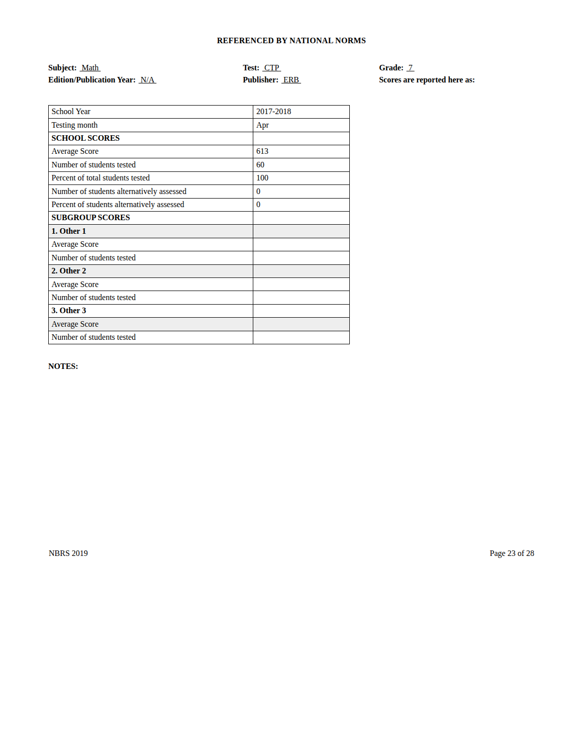REFERENCED BY NATIONAL NORMS
| Subject: Math | Test: CTP | Grade: 7 |
| Edition/Publication Year: N/A | Publisher: ERB | Scores are reported here as: |
| School Year | 2017-2018 |
| Testing month | Apr |
| SCHOOL SCORES | |
| Average Score | 613 |
| Number of students tested | 60 |
| Percent of total students tested | 100 |
| Number of students alternatively assessed | 0 |
| Percent of students alternatively assessed | 0 |
| SUBGROUP SCORES | |
| 1. Other 1 | |
| Average Score | |
| Number of students tested | |
| 2. Other 2 | |
| Average Score | |
| Number of students tested | |
| 3. Other 3 | |
| Average Score | |
| Number of students tested | |
NOTES:
| NBRS 2019 | Page 23 of 28 |